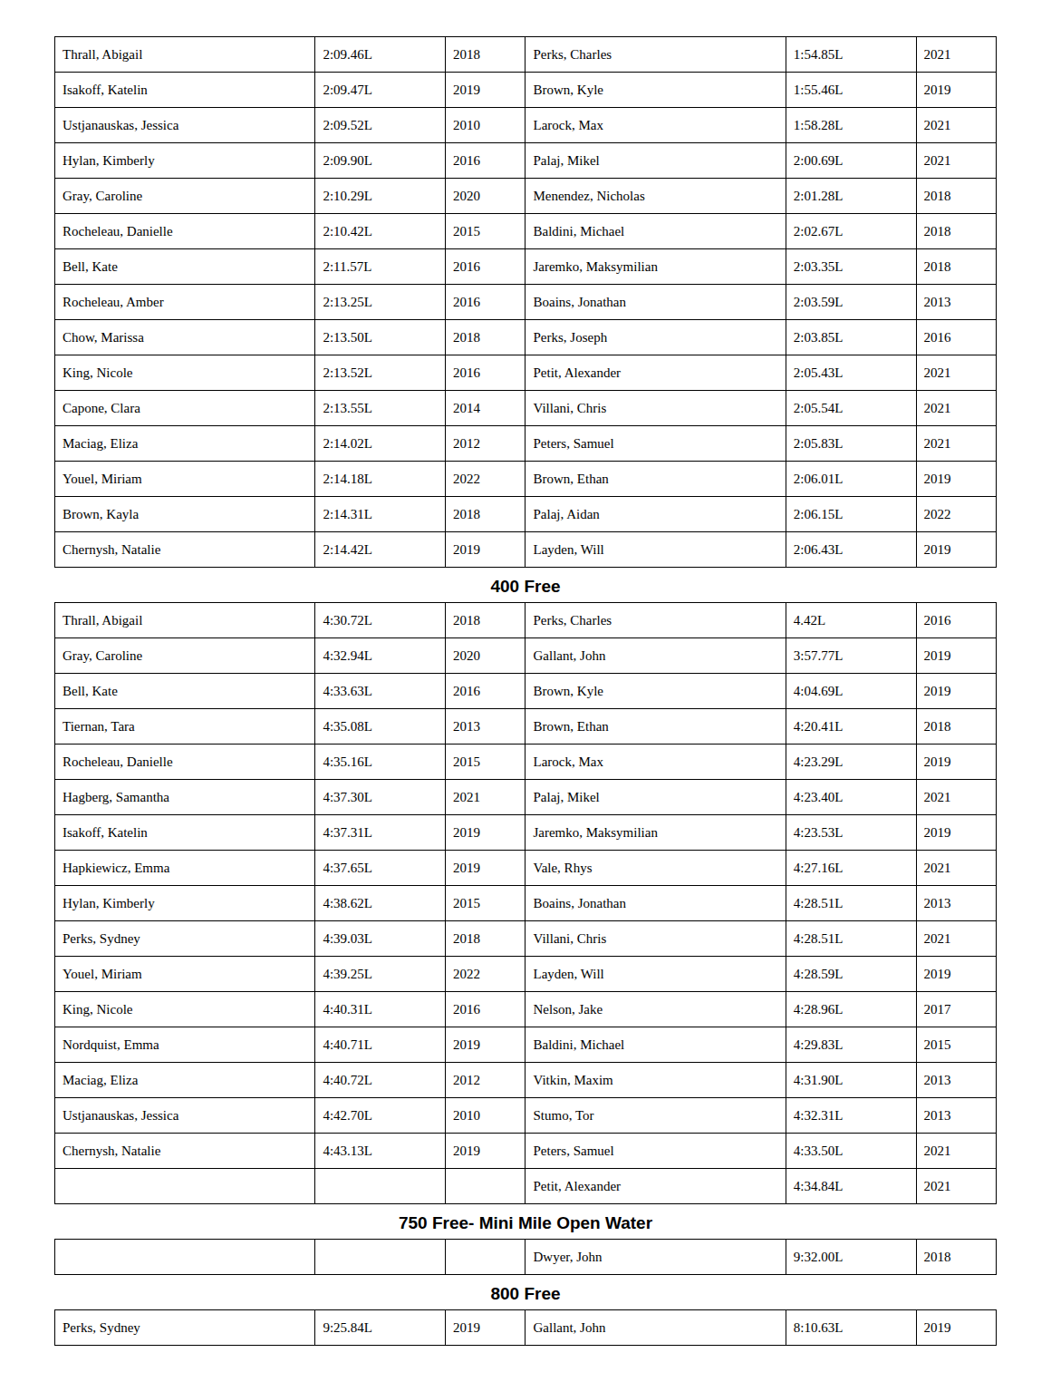| Thrall, Abigail | 2:09.46L | 2018 | Perks, Charles | 1:54.85L | 2021 |
| Isakoff, Katelin | 2:09.47L | 2019 | Brown, Kyle | 1:55.46L | 2019 |
| Ustjanauskas, Jessica | 2:09.52L | 2010 | Larock, Max | 1:58.28L | 2021 |
| Hylan, Kimberly | 2:09.90L | 2016 | Palaj, Mikel | 2:00.69L | 2021 |
| Gray, Caroline | 2:10.29L | 2020 | Menendez, Nicholas | 2:01.28L | 2018 |
| Rocheleau, Danielle | 2:10.42L | 2015 | Baldini, Michael | 2:02.67L | 2018 |
| Bell, Kate | 2:11.57L | 2016 | Jaremko, Maksymilian | 2:03.35L | 2018 |
| Rocheleau, Amber | 2:13.25L | 2016 | Boains, Jonathan | 2:03.59L | 2013 |
| Chow, Marissa | 2:13.50L | 2018 | Perks, Joseph | 2:03.85L | 2016 |
| King, Nicole | 2:13.52L | 2016 | Petit, Alexander | 2:05.43L | 2021 |
| Capone, Clara | 2:13.55L | 2014 | Villani, Chris | 2:05.54L | 2021 |
| Maciag, Eliza | 2:14.02L | 2012 | Peters, Samuel | 2:05.83L | 2021 |
| Youel, Miriam | 2:14.18L | 2022 | Brown, Ethan | 2:06.01L | 2019 |
| Brown, Kayla | 2:14.31L | 2018 | Palaj, Aidan | 2:06.15L | 2022 |
| Chernysh, Natalie | 2:14.42L | 2019 | Layden, Will | 2:06.43L | 2019 |
400 Free
| Thrall, Abigail | 4:30.72L | 2018 | Perks, Charles | 4.42L | 2016 |
| Gray, Caroline | 4:32.94L | 2020 | Gallant, John | 3:57.77L | 2019 |
| Bell, Kate | 4:33.63L | 2016 | Brown, Kyle | 4:04.69L | 2019 |
| Tiernan, Tara | 4:35.08L | 2013 | Brown, Ethan | 4:20.41L | 2018 |
| Rocheleau, Danielle | 4:35.16L | 2015 | Larock, Max | 4:23.29L | 2019 |
| Hagberg, Samantha | 4:37.30L | 2021 | Palaj, Mikel | 4:23.40L | 2021 |
| Isakoff, Katelin | 4:37.31L | 2019 | Jaremko, Maksymilian | 4:23.53L | 2019 |
| Hapkiewicz, Emma | 4:37.65L | 2019 | Vale, Rhys | 4:27.16L | 2021 |
| Hylan, Kimberly | 4:38.62L | 2015 | Boains, Jonathan | 4:28.51L | 2013 |
| Perks, Sydney | 4:39.03L | 2018 | Villani, Chris | 4:28.51L | 2021 |
| Youel, Miriam | 4:39.25L | 2022 | Layden, Will | 4:28.59L | 2019 |
| King, Nicole | 4:40.31L | 2016 | Nelson, Jake | 4:28.96L | 2017 |
| Nordquist, Emma | 4:40.71L | 2019 | Baldini, Michael | 4:29.83L | 2015 |
| Maciag, Eliza | 4:40.72L | 2012 | Vitkin, Maxim | 4:31.90L | 2013 |
| Ustjanauskas, Jessica | 4:42.70L | 2010 | Stumo, Tor | 4:32.31L | 2013 |
| Chernysh, Natalie | 4:43.13L | 2019 | Peters, Samuel | 4:33.50L | 2021 |
| | | | Petit, Alexander | 4:34.84L | 2021 |
750 Free- Mini Mile Open Water
| | | | Dwyer, John | 9:32.00L | 2018 |
800 Free
| Perks, Sydney | 9:25.84L | 2019 | Gallant, John | 8:10.63L | 2019 |